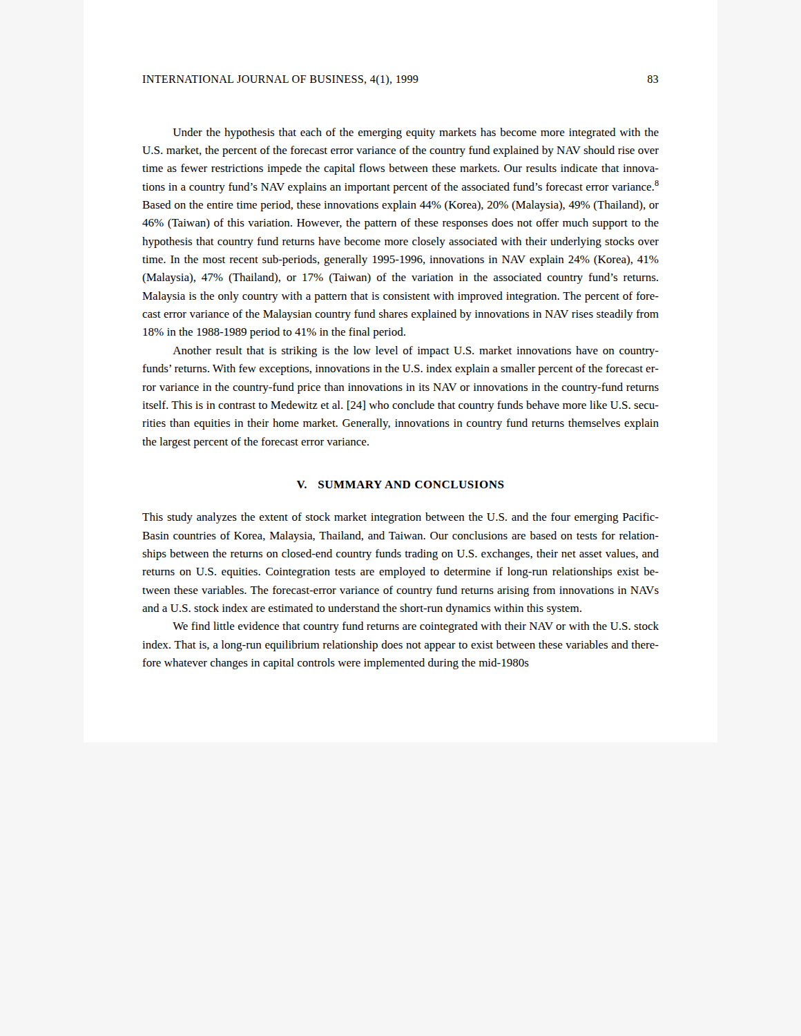International Journal of Business, 4(1), 1999 83
Under the hypothesis that each of the emerging equity markets has become more integrated with the U.S. market, the percent of the forecast error variance of the country fund explained by NAV should rise over time as fewer restrictions impede the capital flows between these markets. Our results indicate that innovations in a country fund’s NAV explains an important percent of the associated fund’s forecast error variance.8 Based on the entire time period, these innovations explain 44% (Korea), 20% (Malaysia), 49% (Thailand), or 46% (Taiwan) of this variation. However, the pattern of these responses does not offer much support to the hypothesis that country fund returns have become more closely associated with their underlying stocks over time. In the most recent sub-periods, generally 1995-1996, innovations in NAV explain 24% (Korea), 41% (Malaysia), 47% (Thailand), or 17% (Taiwan) of the variation in the associated country fund’s returns. Malaysia is the only country with a pattern that is consistent with improved integration. The percent of forecast error variance of the Malaysian country fund shares explained by innovations in NAV rises steadily from 18% in the 1988-1989 period to 41% in the final period.
Another result that is striking is the low level of impact U.S. market innovations have on country-funds’ returns. With few exceptions, innovations in the U.S. index explain a smaller percent of the forecast error variance in the country-fund price than innovations in its NAV or innovations in the country-fund returns itself. This is in contrast to Medewitz et al. [24] who conclude that country funds behave more like U.S. securities than equities in their home market. Generally, innovations in country fund returns themselves explain the largest percent of the forecast error variance.
V. Summary and Conclusions
This study analyzes the extent of stock market integration between the U.S. and the four emerging Pacific-Basin countries of Korea, Malaysia, Thailand, and Taiwan. Our conclusions are based on tests for relationships between the returns on closed-end country funds trading on U.S. exchanges, their net asset values, and returns on U.S. equities. Cointegration tests are employed to determine if long-run relationships exist between these variables. The forecast-error variance of country fund returns arising from innovations in NAVs and a U.S. stock index are estimated to understand the short-run dynamics within this system.
We find little evidence that country fund returns are cointegrated with their NAV or with the U.S. stock index. That is, a long-run equilibrium relationship does not appear to exist between these variables and therefore whatever changes in capital controls were implemented during the mid-1980s